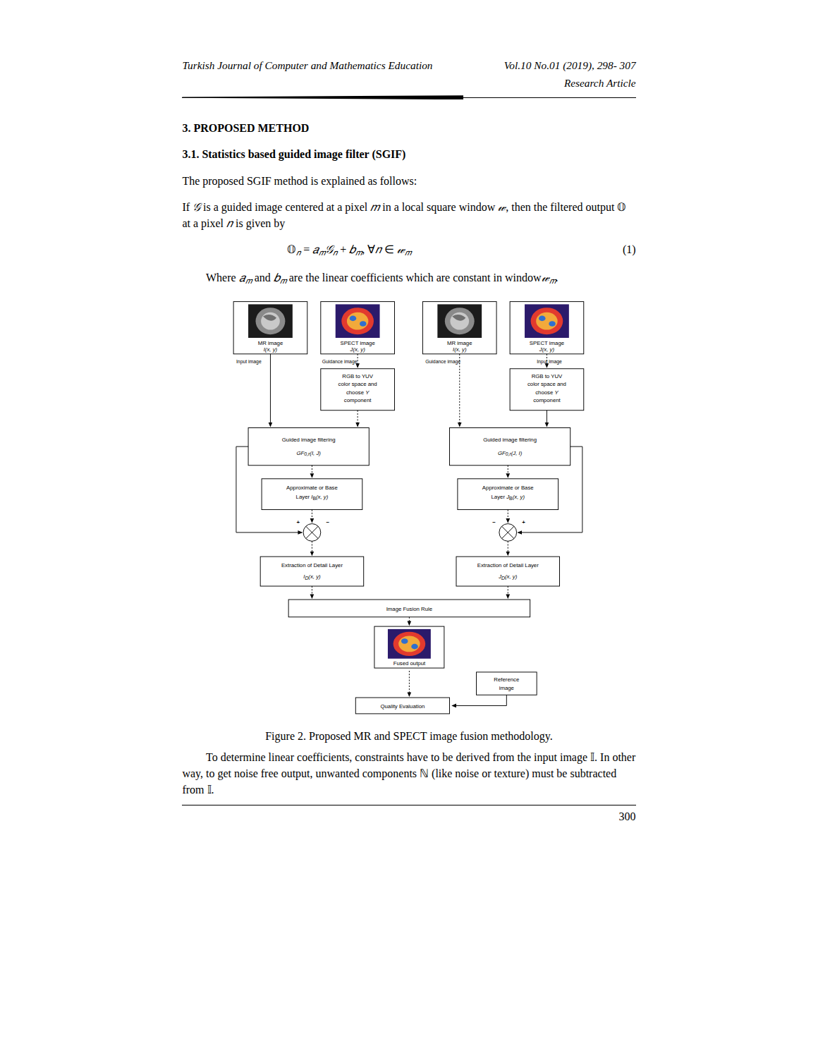Turkish Journal of Computer and Mathematics Education Vol.10 No.01 (2019), 298- 307
Research Article
3. PROPOSED METHOD
3.1. Statistics based guided image filter (SGIF)
The proposed SGIF method is explained as follows:
If 𝒢 is a guided image centered at a pixel 𝑚 in a local square window 𝓌, then the filtered output 𝕆 at a pixel 𝑛 is given by
𝕆𝑛 = 𝑎𝑚𝒢𝑛 + 𝑏𝑚, ∀𝑛 ∈ 𝓌𝑚
(1)
Where 𝑎𝑚 and 𝑏𝑚 are the linear coefficients which are constant in window𝓌𝑚.
MR image I(x, y) SPECT image J(x, y) MR image I(x, y) SPECT image J(x, y) Input image Guidance image Guidance image Input image RGB to YUV color space and choose Y component RGB to YUV color space and choose Y component Guided image filtering GF0,r(I, J) Guided image filtering GF0,r(J, I) Approximate or Base Layer IB(x, y) Approximate or Base Layer JB(x, y) + − − + Extraction of Detail Layer ID(x, y) Extraction of Detail Layer JD(x, y) Image Fusion Rule Fused output Reference image Quality Evaluation
Figure 2. Proposed MR and SPECT image fusion methodology.
To determine linear coefficients, constraints have to be derived from the input image 𝕀. In other way, to get noise free output, unwanted components ℕ (like noise or texture) must be subtracted from 𝕀.
300